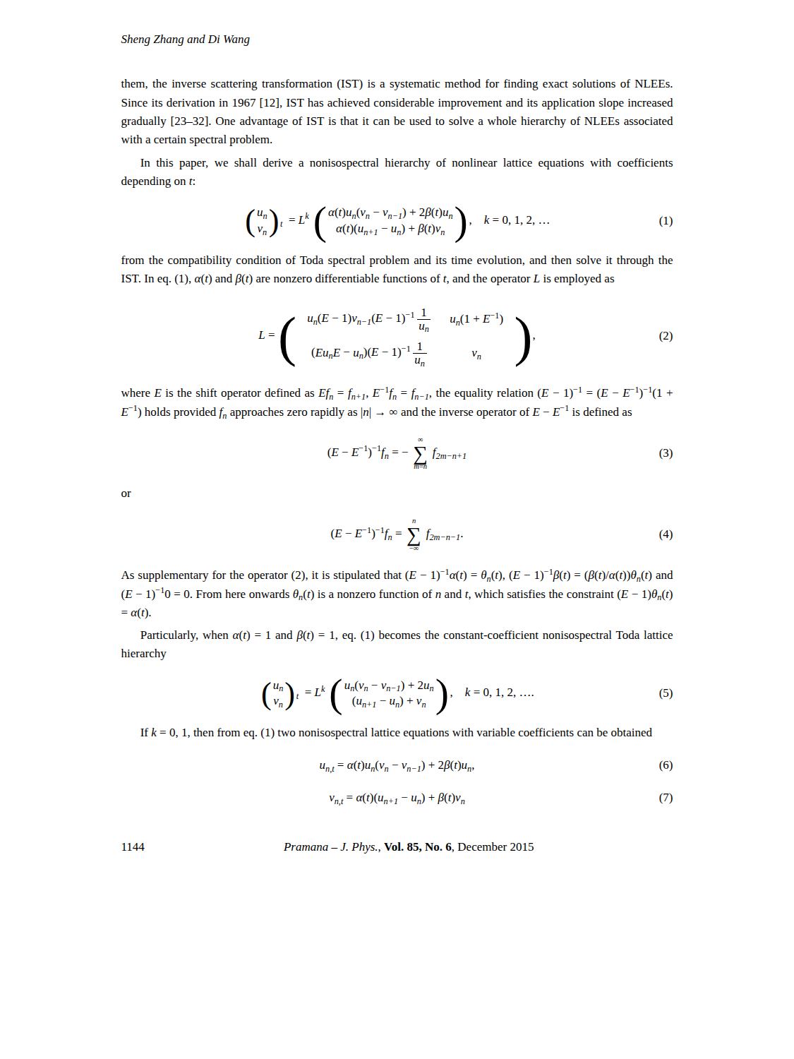Sheng Zhang and Di Wang
them, the inverse scattering transformation (IST) is a systematic method for finding exact solutions of NLEEs. Since its derivation in 1967 [12], IST has achieved considerable improvement and its application slope increased gradually [23–32]. One advantage of IST is that it can be used to solve a whole hierarchy of NLEEs associated with a certain spectral problem.
In this paper, we shall derive a nonisospectral hierarchy of nonlinear lattice equations with coefficients depending on t:
( un vn ) t = Lk ( α(t)un(vn − vn−1) + 2β(t)un α(t)(un+1 − un) + β(t)vn ) , k = 0, 1, 2, …
(1)
from the compatibility condition of Toda spectral problem and its time evolution, and then solve it through the IST. In eq. (1), α(t) and β(t) are nonzero differentiable functions of t, and the operator L is employed as
L = (
| u n ( E − 1) v n−1 ( E − 1) −1 1 u n | u n (1 + E −1 ) |
| ( Eu n E − u n )( E − 1) −1 1 u n | v n |
) ,
(2)
where E is the shift operator defined as Efn = fn+1, E−1fn = fn−1, the equality relation (E − 1)−1 = (E − E−1)−1(1 + E−1) holds provided fn approaches zero rapidly as |n| → ∞ and the inverse operator of E − E−1 is defined as
(E − E−1)−1fn = − ∞ ∑ m=n f2m−n+1
(3)
or
(E − E−1)−1fn = n ∑ −∞ f2m−n−1.
(4)
As supplementary for the operator (2), it is stipulated that (E − 1)−1α(t) = θn(t), (E − 1)−1β(t) = (β(t)/α(t))θn(t) and (E − 1)−10 = 0. From here onwards θn(t) is a nonzero function of n and t, which satisfies the constraint (E − 1)θn(t) = α(t).
Particularly, when α(t) = 1 and β(t) = 1, eq. (1) becomes the constant-coefficient nonisospectral Toda lattice hierarchy
( un vn ) t = Lk ( un(vn − vn−1) + 2un (un+1 − un) + vn ) , k = 0, 1, 2, ….
(5)
If k = 0, 1, then from eq. (1) two nonisospectral lattice equations with variable coefficients can be obtained
un,t = α(t)un(vn − vn−1) + 2β(t)un,
(6)
vn,t = α(t)(un+1 − un) + β(t)vn
(7)
1144
Pramana – J. Phys., Vol. 85, No. 6, December 2015